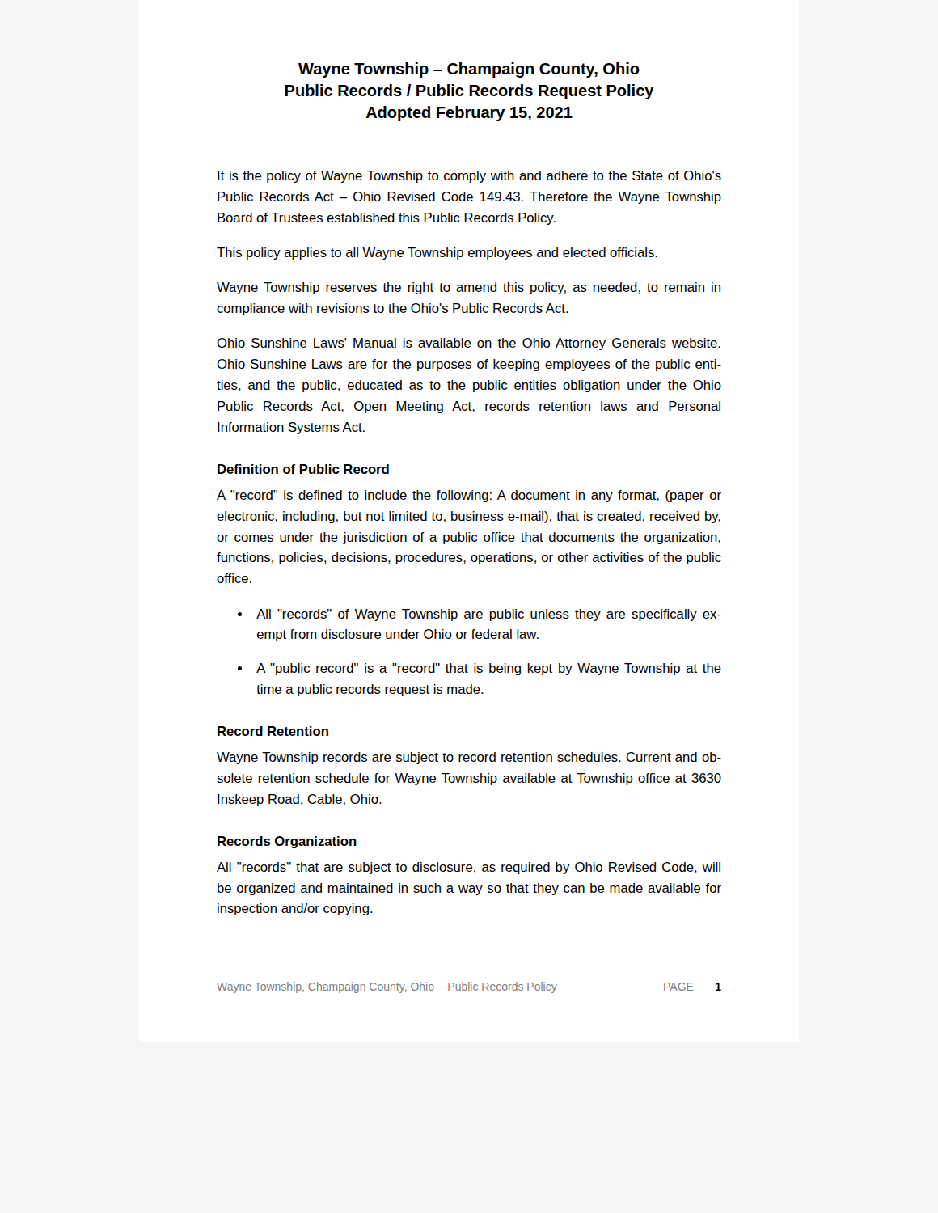Wayne Township – Champaign County, Ohio Public Records / Public Records Request Policy Adopted February 15, 2021
It is the policy of Wayne Township to comply with and adhere to the State of Ohio's Public Records Act – Ohio Revised Code 149.43. Therefore the Wayne Township Board of Trustees established this Public Records Policy.
This policy applies to all Wayne Township employees and elected officials.
Wayne Township reserves the right to amend this policy, as needed, to remain in compliance with revisions to the Ohio's Public Records Act.
Ohio Sunshine Laws' Manual is available on the Ohio Attorney Generals website. Ohio Sunshine Laws are for the purposes of keeping employees of the public entities, and the public, educated as to the public entities obligation under the Ohio Public Records Act, Open Meeting Act, records retention laws and Personal Information Systems Act.
Definition of Public Record
A "record" is defined to include the following: A document in any format, (paper or electronic, including, but not limited to, business e-mail), that is created, received by, or comes under the jurisdiction of a public office that documents the organization, functions, policies, decisions, procedures, operations, or other activities of the public office.
All "records" of Wayne Township are public unless they are specifically exempt from disclosure under Ohio or federal law.
A "public record" is a "record" that is being kept by Wayne Township at the time a public records request is made.
Record Retention
Wayne Township records are subject to record retention schedules. Current and obsolete retention schedule for Wayne Township available at Township office at 3630 Inskeep Road, Cable, Ohio.
Records Organization
All "records" that are subject to disclosure, as required by Ohio Revised Code, will be organized and maintained in such a way so that they can be made available for inspection and/or copying.
Wayne Township, Champaign County, Ohio - Public Records Policy PAGE 1